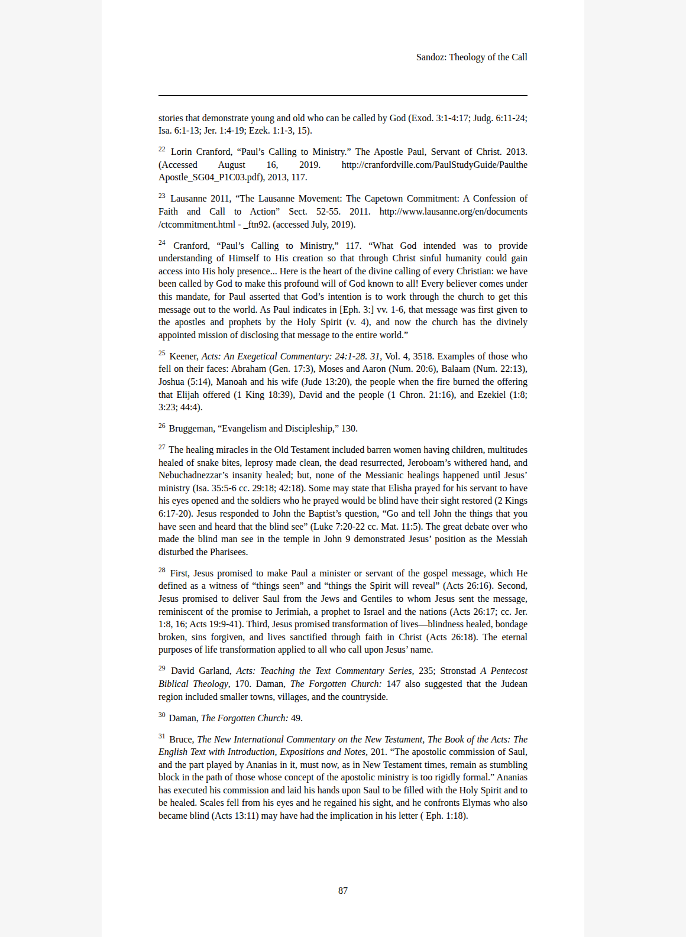Sandoz: Theology of the Call
stories that demonstrate young and old who can be called by God (Exod. 3:1-4:17; Judg. 6:11-24; Isa. 6:1-13; Jer. 1:4-19; Ezek. 1:1-3, 15).
22 Lorin Cranford, “Paul’s Calling to Ministry.” The Apostle Paul, Servant of Christ. 2013. (Accessed August 16, 2019. http://cranfordville.com/PaulStudyGuide/Paulthe Apostle_SG04_P1C03.pdf), 2013, 117.
23 Lausanne 2011, “The Lausanne Movement: The Capetown Commitment: A Confession of Faith and Call to Action” Sect. 52-55. 2011. http://www.lausanne.org/en/documents /ctcommitment.html - _ftn92. (accessed July, 2019).
24 Cranford, “Paul’s Calling to Ministry,” 117. “What God intended was to provide understanding of Himself to His creation so that through Christ sinful humanity could gain access into His holy presence... Here is the heart of the divine calling of every Christian: we have been called by God to make this profound will of God known to all! Every believer comes under this mandate, for Paul asserted that God’s intention is to work through the church to get this message out to the world. As Paul indicates in [Eph. 3:] vv. 1-6, that message was first given to the apostles and prophets by the Holy Spirit (v. 4), and now the church has the divinely appointed mission of disclosing that message to the entire world.”
25 Keener, Acts: An Exegetical Commentary: 24:1-28. 31, Vol. 4, 3518. Examples of those who fell on their faces: Abraham (Gen. 17:3), Moses and Aaron (Num. 20:6), Balaam (Num. 22:13), Joshua (5:14), Manoah and his wife (Jude 13:20), the people when the fire burned the offering that Elijah offered (1 King 18:39), David and the people (1 Chron. 21:16), and Ezekiel (1:8; 3:23; 44:4).
26 Bruggeman, “Evangelism and Discipleship,” 130.
27 The healing miracles in the Old Testament included barren women having children, multitudes healed of snake bites, leprosy made clean, the dead resurrected, Jeroboam’s withered hand, and Nebuchadnezzar’s insanity healed; but, none of the Messianic healings happened until Jesus’ ministry (Isa. 35:5-6 cc. 29:18; 42:18). Some may state that Elisha prayed for his servant to have his eyes opened and the soldiers who he prayed would be blind have their sight restored (2 Kings 6:17-20). Jesus responded to John the Baptist’s question, “Go and tell John the things that you have seen and heard that the blind see” (Luke 7:20-22 cc. Mat. 11:5). The great debate over who made the blind man see in the temple in John 9 demonstrated Jesus’ position as the Messiah disturbed the Pharisees.
28 First, Jesus promised to make Paul a minister or servant of the gospel message, which He defined as a witness of “things seen” and “things the Spirit will reveal” (Acts 26:16). Second, Jesus promised to deliver Saul from the Jews and Gentiles to whom Jesus sent the message, reminiscent of the promise to Jerimiah, a prophet to Israel and the nations (Acts 26:17; cc. Jer. 1:8, 16; Acts 19:9-41). Third, Jesus promised transformation of lives—blindness healed, bondage broken, sins forgiven, and lives sanctified through faith in Christ (Acts 26:18). The eternal purposes of life transformation applied to all who call upon Jesus’ name.
29 David Garland, Acts: Teaching the Text Commentary Series, 235; Stronstad A Pentecost Biblical Theology, 170. Daman, The Forgotten Church: 147 also suggested that the Judean region included smaller towns, villages, and the countryside.
30 Daman, The Forgotten Church: 49.
31 Bruce, The New International Commentary on the New Testament, The Book of the Acts: The English Text with Introduction, Expositions and Notes, 201. “The apostolic commission of Saul, and the part played by Ananias in it, must now, as in New Testament times, remain as stumbling block in the path of those whose concept of the apostolic ministry is too rigidly formal.” Ananias has executed his commission and laid his hands upon Saul to be filled with the Holy Spirit and to be healed. Scales fell from his eyes and he regained his sight, and he confronts Elymas who also became blind (Acts 13:11) may have had the implication in his letter ( Eph. 1:18).
87